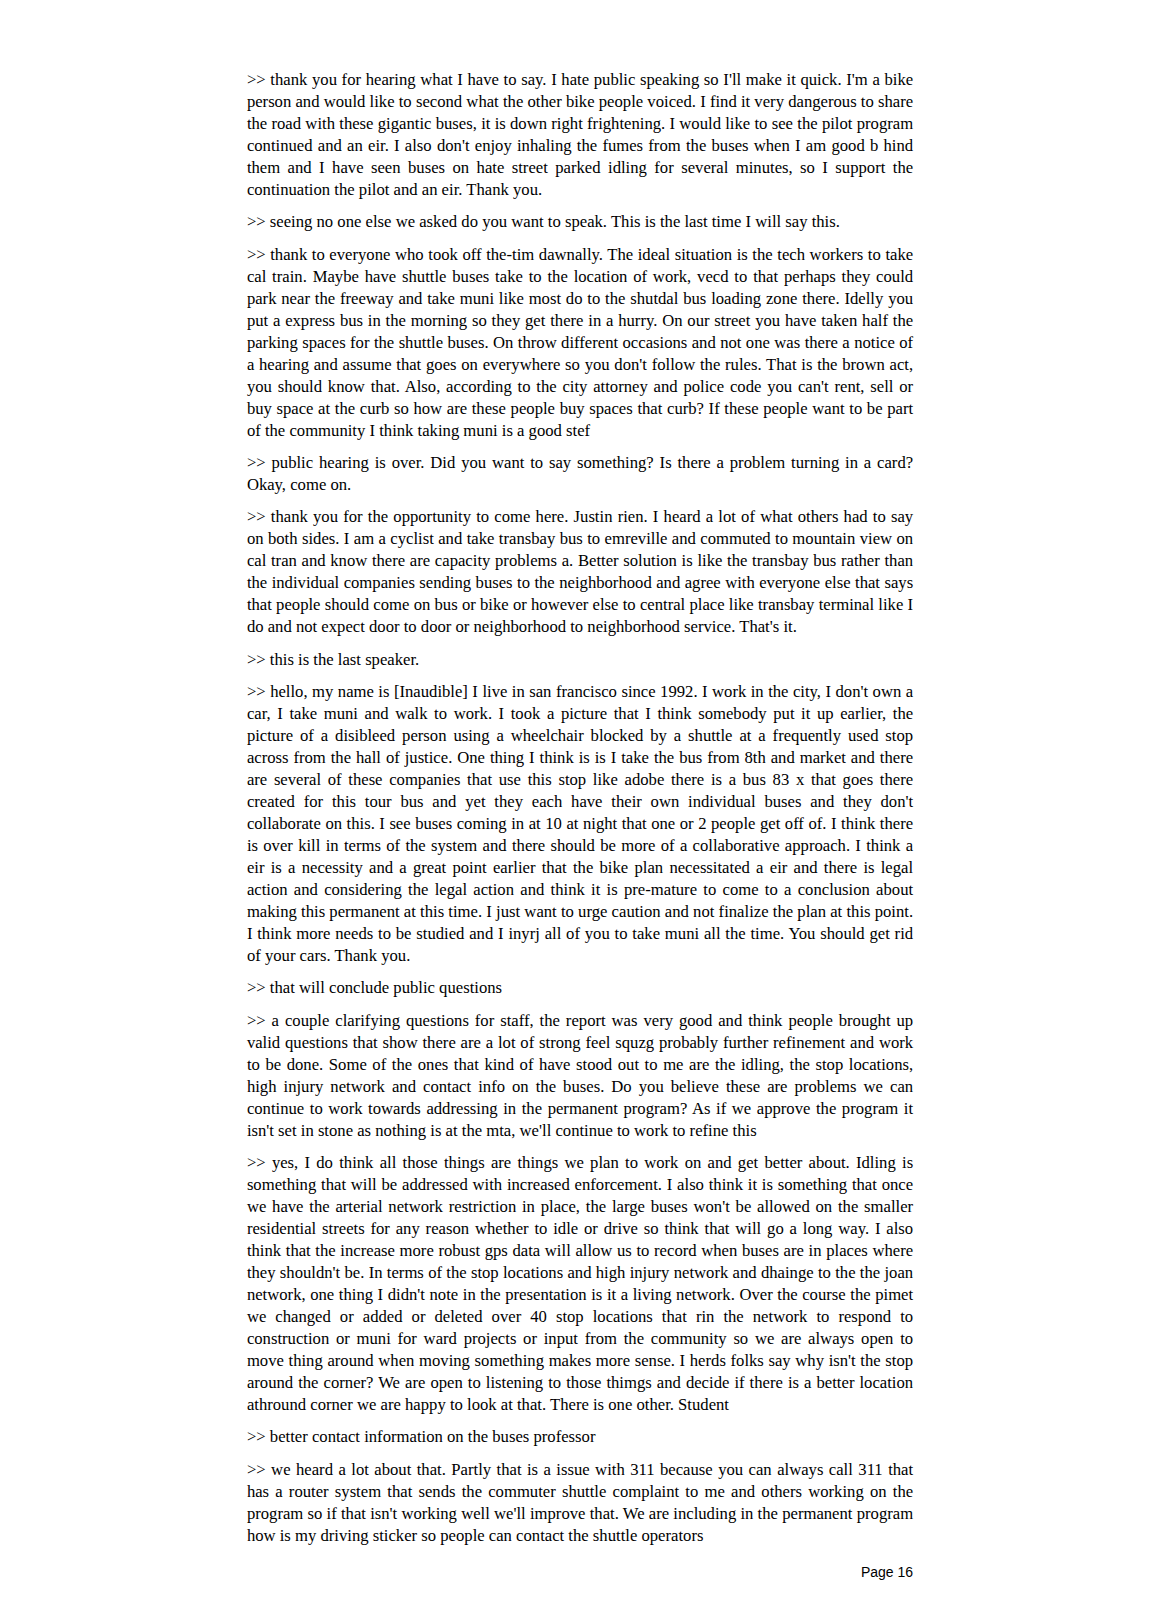>> thank you for hearing what I have to say. I hate public speaking so I'll make it quick. I'm a bike person and would like to second what the other bike people voiced. I find it very dangerous to share the road with these gigantic buses, it is down right frightening. I would like to see the pilot program continued and an eir. I also don't enjoy inhaling the fumes from the buses when I am good b hind them and I have seen buses on hate street parked idling for several minutes, so I support the continuation the pilot and an eir. Thank you.
>> seeing no one else we asked do you want to speak. This is the last time I will say this.
>> thank to everyone who took off the-tim dawnally. The ideal situation is the tech workers to take cal train. Maybe have shuttle buses take to the location of work, vecd to that perhaps they could park near the freeway and take muni like most do to the shutdal bus loading zone there. Idelly you put a express bus in the morning so they get there in a hurry. On our street you have taken half the parking spaces for the shuttle buses. On throw different occasions and not one was there a notice of a hearing and assume that goes on everywhere so you don't follow the rules. That is the brown act, you should know that. Also, according to the city attorney and police code you can't rent, sell or buy space at the curb so how are these people buy spaces that curb? If these people want to be part of the community I think taking muni is a good stef
>> public hearing is over. Did you want to say something? Is there a problem turning in a card? Okay, come on.
>> thank you for the opportunity to come here. Justin rien. I heard a lot of what others had to say on both sides. I am a cyclist and take transbay bus to emreville and commuted to mountain view on cal tran and know there are capacity problems a. Better solution is like the transbay bus rather than the individual companies sending buses to the neighborhood and agree with everyone else that says that people should come on bus or bike or however else to central place like transbay terminal like I do and not expect door to door or neighborhood to neighborhood service. That's it.
>> this is the last speaker.
>> hello, my name is [Inaudible] I live in san francisco since 1992. I work in the city, I don't own a car, I take muni and walk to work. I took a picture that I think somebody put it up earlier, the picture of a disibleed person using a wheelchair blocked by a shuttle at a frequently used stop across from the hall of justice. One thing I think is is I take the bus from 8th and market and there are several of these companies that use this stop like adobe there is a bus 83 x that goes there created for this tour bus and yet they each have their own individual buses and they don't collaborate on this. I see buses coming in at 10 at night that one or 2 people get off of. I think there is over kill in terms of the system and there should be more of a collaborative approach. I think a eir is a necessity and a great point earlier that the bike plan necessitated a eir and there is legal action and considering the legal action and think it is pre-mature to come to a conclusion about making this permanent at this time. I just want to urge caution and not finalize the plan at this point. I think more needs to be studied and I inyrj all of you to take muni all the time. You should get rid of your cars. Thank you.
>> that will conclude public questions
>> a couple clarifying questions for staff, the report was very good and think people brought up valid questions that show there are a lot of strong feel squzg probably further refinement and work to be done. Some of the ones that kind of have stood out to me are the idling, the stop locations, high injury network and contact info on the buses. Do you believe these are problems we can continue to work towards addressing in the permanent program? As if we approve the program it isn't set in stone as nothing is at the mta, we'll continue to work to refine this
>> yes, I do think all those things are things we plan to work on and get better about. Idling is something that will be addressed with increased enforcement. I also think it is something that once we have the arterial network restriction in place, the large buses won't be allowed on the smaller residential streets for any reason whether to idle or drive so think that will go a long way. I also think that the increase more robust gps data will allow us to record when buses are in places where they shouldn't be. In terms of the stop locations and high injury network and dhainge to the the joan network, one thing I didn't note in the presentation is it a living network. Over the course the pimet we changed or added or deleted over 40 stop locations that rin the network to respond to construction or muni for ward projects or input from the community so we are always open to move thing around when moving something makes more sense. I herds folks say why isn't the stop around the corner? We are open to listening to those thimgs and decide if there is a better location athround corner we are happy to look at that. There is one other. Student
>> better contact information on the buses professor
>> we heard a lot about that. Partly that is a issue with 311 because you can always call 311 that has a router system that sends the commuter shuttle complaint to me and others working on the program so if that isn't working well we'll improve that. We are including in the permanent program how is my driving sticker so people can contact the shuttle operators
Page 16